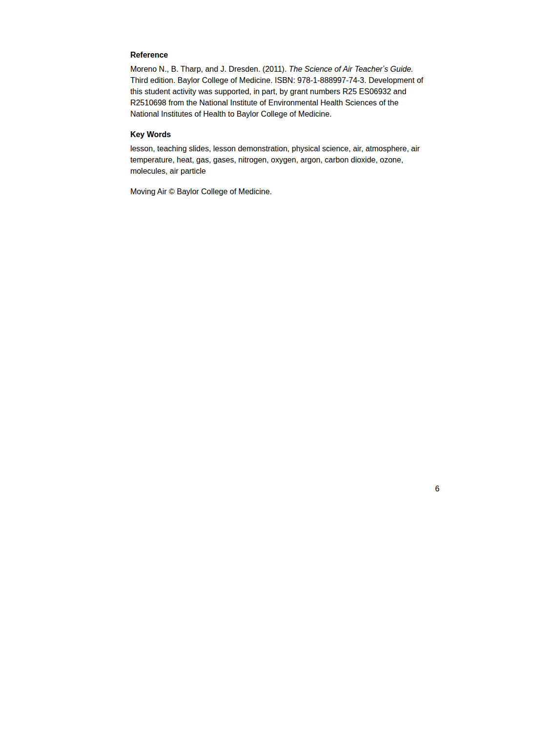Reference
Moreno N., B. Tharp, and J. Dresden. (2011). The Science of Air Teacherʼs Guide. Third edition. Baylor College of Medicine. ISBN: 978-1-888997-74-3. Development of this student activity was supported, in part, by grant numbers R25 ES06932 and R2510698 from the National Institute of Environmental Health Sciences of the National Institutes of Health to Baylor College of Medicine.
Key Words
lesson, teaching slides, lesson demonstration, physical science, air, atmosphere, air temperature, heat, gas, gases, nitrogen, oxygen, argon, carbon dioxide, ozone, molecules, air particle
Moving Air © Baylor College of Medicine.
6